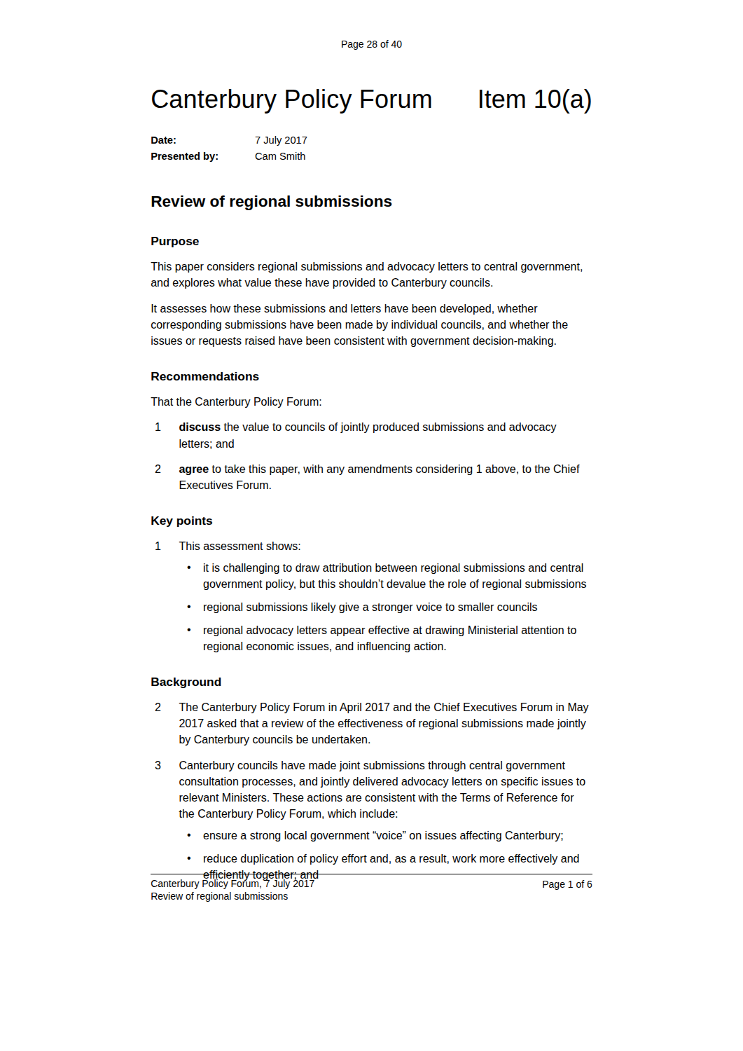Page 28 of 40
Canterbury Policy Forum
Item 10(a)
Date: 7 July 2017
Presented by: Cam Smith
Review of regional submissions
Purpose
This paper considers regional submissions and advocacy letters to central government, and explores what value these have provided to Canterbury councils.
It assesses how these submissions and letters have been developed, whether corresponding submissions have been made by individual councils, and whether the issues or requests raised have been consistent with government decision-making.
Recommendations
That the Canterbury Policy Forum:
1 discuss the value to councils of jointly produced submissions and advocacy letters; and
2 agree to take this paper, with any amendments considering 1 above, to the Chief Executives Forum.
Key points
1 This assessment shows:
it is challenging to draw attribution between regional submissions and central government policy, but this shouldn’t devalue the role of regional submissions
regional submissions likely give a stronger voice to smaller councils
regional advocacy letters appear effective at drawing Ministerial attention to regional economic issues, and influencing action.
Background
2 The Canterbury Policy Forum in April 2017 and the Chief Executives Forum in May 2017 asked that a review of the effectiveness of regional submissions made jointly by Canterbury councils be undertaken.
3 Canterbury councils have made joint submissions through central government consultation processes, and jointly delivered advocacy letters on specific issues to relevant Ministers. These actions are consistent with the Terms of Reference for the Canterbury Policy Forum, which include:
ensure a strong local government “voice” on issues affecting Canterbury;
reduce duplication of policy effort and, as a result, work more effectively and efficiently together; and
Canterbury Policy Forum, 7 July 2017
Review of regional submissions
Page 1 of 6